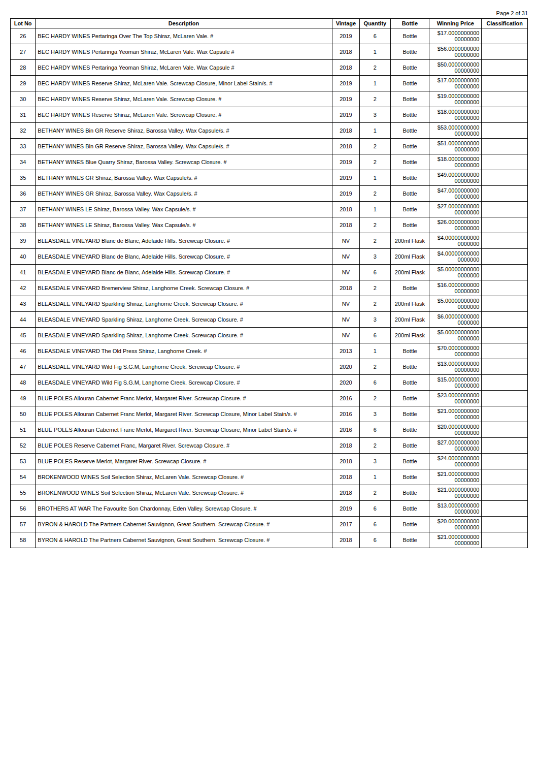Page 2 of 31
| Lot No | Description | Vintage | Quantity | Bottle | Winning Price | Classification |
| --- | --- | --- | --- | --- | --- | --- |
| 26 | BEC HARDY WINES Pertaringa Over The Top Shiraz, McLaren Vale. # | 2019 | 6 | Bottle | $17.0000000000 00000000 | |
| 27 | BEC HARDY WINES Pertaringa Yeoman Shiraz, McLaren Vale. Wax Capsule # | 2018 | 1 | Bottle | $56.0000000000 00000000 | |
| 28 | BEC HARDY WINES Pertaringa Yeoman Shiraz, McLaren Vale. Wax Capsule # | 2018 | 2 | Bottle | $50.0000000000 00000000 | |
| 29 | BEC HARDY WINES Reserve Shiraz, McLaren Vale. Screwcap Closure, Minor Label Stain/s. # | 2019 | 1 | Bottle | $17.0000000000 00000000 | |
| 30 | BEC HARDY WINES Reserve Shiraz, McLaren Vale. Screwcap Closure. # | 2019 | 2 | Bottle | $19.0000000000 00000000 | |
| 31 | BEC HARDY WINES Reserve Shiraz, McLaren Vale. Screwcap Closure. # | 2019 | 3 | Bottle | $18.0000000000 00000000 | |
| 32 | BETHANY WINES Bin GR Reserve Shiraz, Barossa Valley. Wax Capsule/s. # | 2018 | 1 | Bottle | $53.0000000000 00000000 | |
| 33 | BETHANY WINES Bin GR Reserve Shiraz, Barossa Valley. Wax Capsule/s. # | 2018 | 2 | Bottle | $51.0000000000 00000000 | |
| 34 | BETHANY WINES Blue Quarry Shiraz, Barossa Valley. Screwcap Closure. # | 2019 | 2 | Bottle | $18.0000000000 00000000 | |
| 35 | BETHANY WINES GR Shiraz, Barossa Valley. Wax Capsule/s. # | 2019 | 1 | Bottle | $49.0000000000 00000000 | |
| 36 | BETHANY WINES GR Shiraz, Barossa Valley. Wax Capsule/s. # | 2019 | 2 | Bottle | $47.0000000000 00000000 | |
| 37 | BETHANY WINES LE Shiraz, Barossa Valley. Wax Capsule/s. # | 2018 | 1 | Bottle | $27.0000000000 00000000 | |
| 38 | BETHANY WINES LE Shiraz, Barossa Valley. Wax Capsule/s. # | 2018 | 2 | Bottle | $26.0000000000 00000000 | |
| 39 | BLEASDALE VINEYARD Blanc de Blanc, Adelaide Hills. Screwcap Closure. # | NV | 2 | 200ml Flask | $4.00000000000 0000000 | |
| 40 | BLEASDALE VINEYARD Blanc de Blanc, Adelaide Hills. Screwcap Closure. # | NV | 3 | 200ml Flask | $4.00000000000 0000000 | |
| 41 | BLEASDALE VINEYARD Blanc de Blanc, Adelaide Hills. Screwcap Closure. # | NV | 6 | 200ml Flask | $5.00000000000 0000000 | |
| 42 | BLEASDALE VINEYARD Bremerview Shiraz, Langhorne Creek. Screwcap Closure. # | 2018 | 2 | Bottle | $16.0000000000 00000000 | |
| 43 | BLEASDALE VINEYARD Sparkling Shiraz, Langhorne Creek. Screwcap Closure. # | NV | 2 | 200ml Flask | $5.00000000000 0000000 | |
| 44 | BLEASDALE VINEYARD Sparkling Shiraz, Langhorne Creek. Screwcap Closure. # | NV | 3 | 200ml Flask | $6.00000000000 0000000 | |
| 45 | BLEASDALE VINEYARD Sparkling Shiraz, Langhorne Creek. Screwcap Closure. # | NV | 6 | 200ml Flask | $5.00000000000 0000000 | |
| 46 | BLEASDALE VINEYARD The Old Press Shiraz, Langhorne Creek. # | 2013 | 1 | Bottle | $70.0000000000 00000000 | |
| 47 | BLEASDALE VINEYARD Wild Fig S.G.M, Langhorne Creek. Screwcap Closure. # | 2020 | 2 | Bottle | $13.0000000000 00000000 | |
| 48 | BLEASDALE VINEYARD Wild Fig S.G.M, Langhorne Creek. Screwcap Closure. # | 2020 | 6 | Bottle | $15.0000000000 00000000 | |
| 49 | BLUE POLES Allouran Cabernet Franc Merlot, Margaret River. Screwcap Closure. # | 2016 | 2 | Bottle | $23.0000000000 00000000 | |
| 50 | BLUE POLES Allouran Cabernet Franc Merlot, Margaret River. Screwcap Closure, Minor Label Stain/s. # | 2016 | 3 | Bottle | $21.0000000000 00000000 | |
| 51 | BLUE POLES Allouran Cabernet Franc Merlot, Margaret River. Screwcap Closure, Minor Label Stain/s. # | 2016 | 6 | Bottle | $20.0000000000 00000000 | |
| 52 | BLUE POLES Reserve Cabernet Franc, Margaret River. Screwcap Closure. # | 2018 | 2 | Bottle | $27.0000000000 00000000 | |
| 53 | BLUE POLES Reserve Merlot, Margaret River. Screwcap Closure. # | 2018 | 3 | Bottle | $24.0000000000 00000000 | |
| 54 | BROKENWOOD WINES Soil Selection Shiraz, McLaren Vale. Screwcap Closure. # | 2018 | 1 | Bottle | $21.0000000000 00000000 | |
| 55 | BROKENWOOD WINES Soil Selection Shiraz, McLaren Vale. Screwcap Closure. # | 2018 | 2 | Bottle | $21.0000000000 00000000 | |
| 56 | BROTHERS AT WAR The Favourite Son Chardonnay, Eden Valley. Screwcap Closure. # | 2019 | 6 | Bottle | $13.0000000000 00000000 | |
| 57 | BYRON & HAROLD The Partners Cabernet Sauvignon, Great Southern. Screwcap Closure. # | 2017 | 6 | Bottle | $20.0000000000 00000000 | |
| 58 | BYRON & HAROLD The Partners Cabernet Sauvignon, Great Southern. Screwcap Closure. # | 2018 | 6 | Bottle | $21.0000000000 00000000 | |